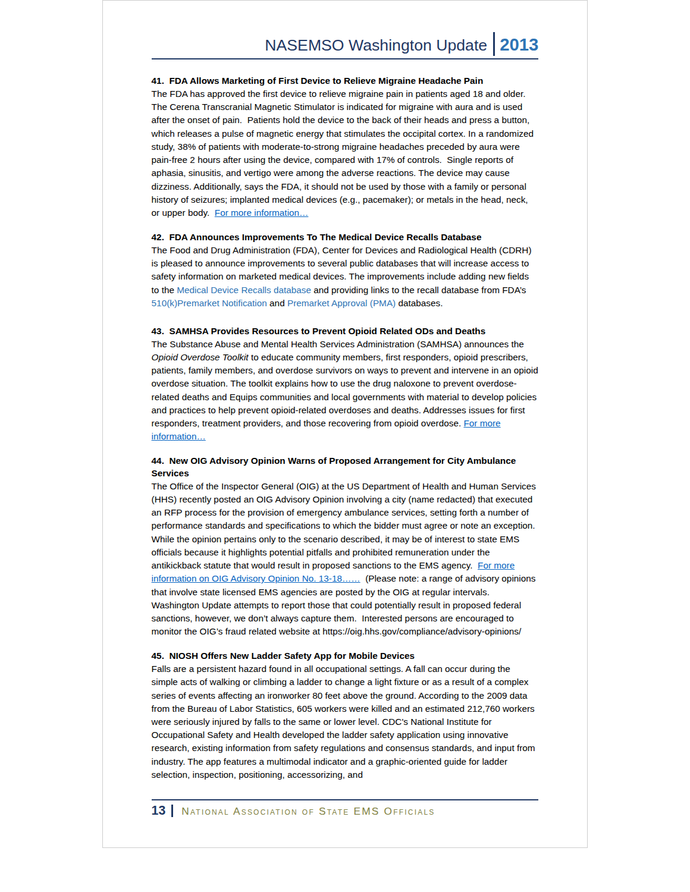NASEMSO Washington Update 2013
41. FDA Allows Marketing of First Device to Relieve Migraine Headache Pain
The FDA has approved the first device to relieve migraine pain in patients aged 18 and older. The Cerena Transcranial Magnetic Stimulator is indicated for migraine with aura and is used after the onset of pain. Patients hold the device to the back of their heads and press a button, which releases a pulse of magnetic energy that stimulates the occipital cortex. In a randomized study, 38% of patients with moderate-to-strong migraine headaches preceded by aura were pain-free 2 hours after using the device, compared with 17% of controls. Single reports of aphasia, sinusitis, and vertigo were among the adverse reactions. The device may cause dizziness. Additionally, says the FDA, it should not be used by those with a family or personal history of seizures; implanted medical devices (e.g., pacemaker); or metals in the head, neck, or upper body. For more information…
42. FDA Announces Improvements To The Medical Device Recalls Database
The Food and Drug Administration (FDA), Center for Devices and Radiological Health (CDRH) is pleased to announce improvements to several public databases that will increase access to safety information on marketed medical devices. The improvements include adding new fields to the Medical Device Recalls database and providing links to the recall database from FDA’s 510(k)Premarket Notification and Premarket Approval (PMA) databases.
43. SAMHSA Provides Resources to Prevent Opioid Related ODs and Deaths
The Substance Abuse and Mental Health Services Administration (SAMHSA) announces the Opioid Overdose Toolkit to educate community members, first responders, opioid prescribers, patients, family members, and overdose survivors on ways to prevent and intervene in an opioid overdose situation. The toolkit explains how to use the drug naloxone to prevent overdose-related deaths and Equips communities and local governments with material to develop policies and practices to help prevent opioid-related overdoses and deaths. Addresses issues for first responders, treatment providers, and those recovering from opioid overdose. For more information…
44. New OIG Advisory Opinion Warns of Proposed Arrangement for City Ambulance Services
The Office of the Inspector General (OIG) at the US Department of Health and Human Services (HHS) recently posted an OIG Advisory Opinion involving a city (name redacted) that executed an RFP process for the provision of emergency ambulance services, setting forth a number of performance standards and specifications to which the bidder must agree or note an exception. While the opinion pertains only to the scenario described, it may be of interest to state EMS officials because it highlights potential pitfalls and prohibited remuneration under the antikickback statute that would result in proposed sanctions to the EMS agency. For more information on OIG Advisory Opinion No. 13-18…… (Please note: a range of advisory opinions that involve state licensed EMS agencies are posted by the OIG at regular intervals. Washington Update attempts to report those that could potentially result in proposed federal sanctions, however, we don’t always capture them. Interested persons are encouraged to monitor the OIG’s fraud related website at https://oig.hhs.gov/compliance/advisory-opinions/
45. NIOSH Offers New Ladder Safety App for Mobile Devices
Falls are a persistent hazard found in all occupational settings. A fall can occur during the simple acts of walking or climbing a ladder to change a light fixture or as a result of a complex series of events affecting an ironworker 80 feet above the ground. According to the 2009 data from the Bureau of Labor Statistics, 605 workers were killed and an estimated 212,760 workers were seriously injured by falls to the same or lower level. CDC's National Institute for Occupational Safety and Health developed the ladder safety application using innovative research, existing information from safety regulations and consensus standards, and input from industry. The app features a multimodal indicator and a graphic-oriented guide for ladder selection, inspection, positioning, accessorizing, and
13 National Association of State EMS Officials